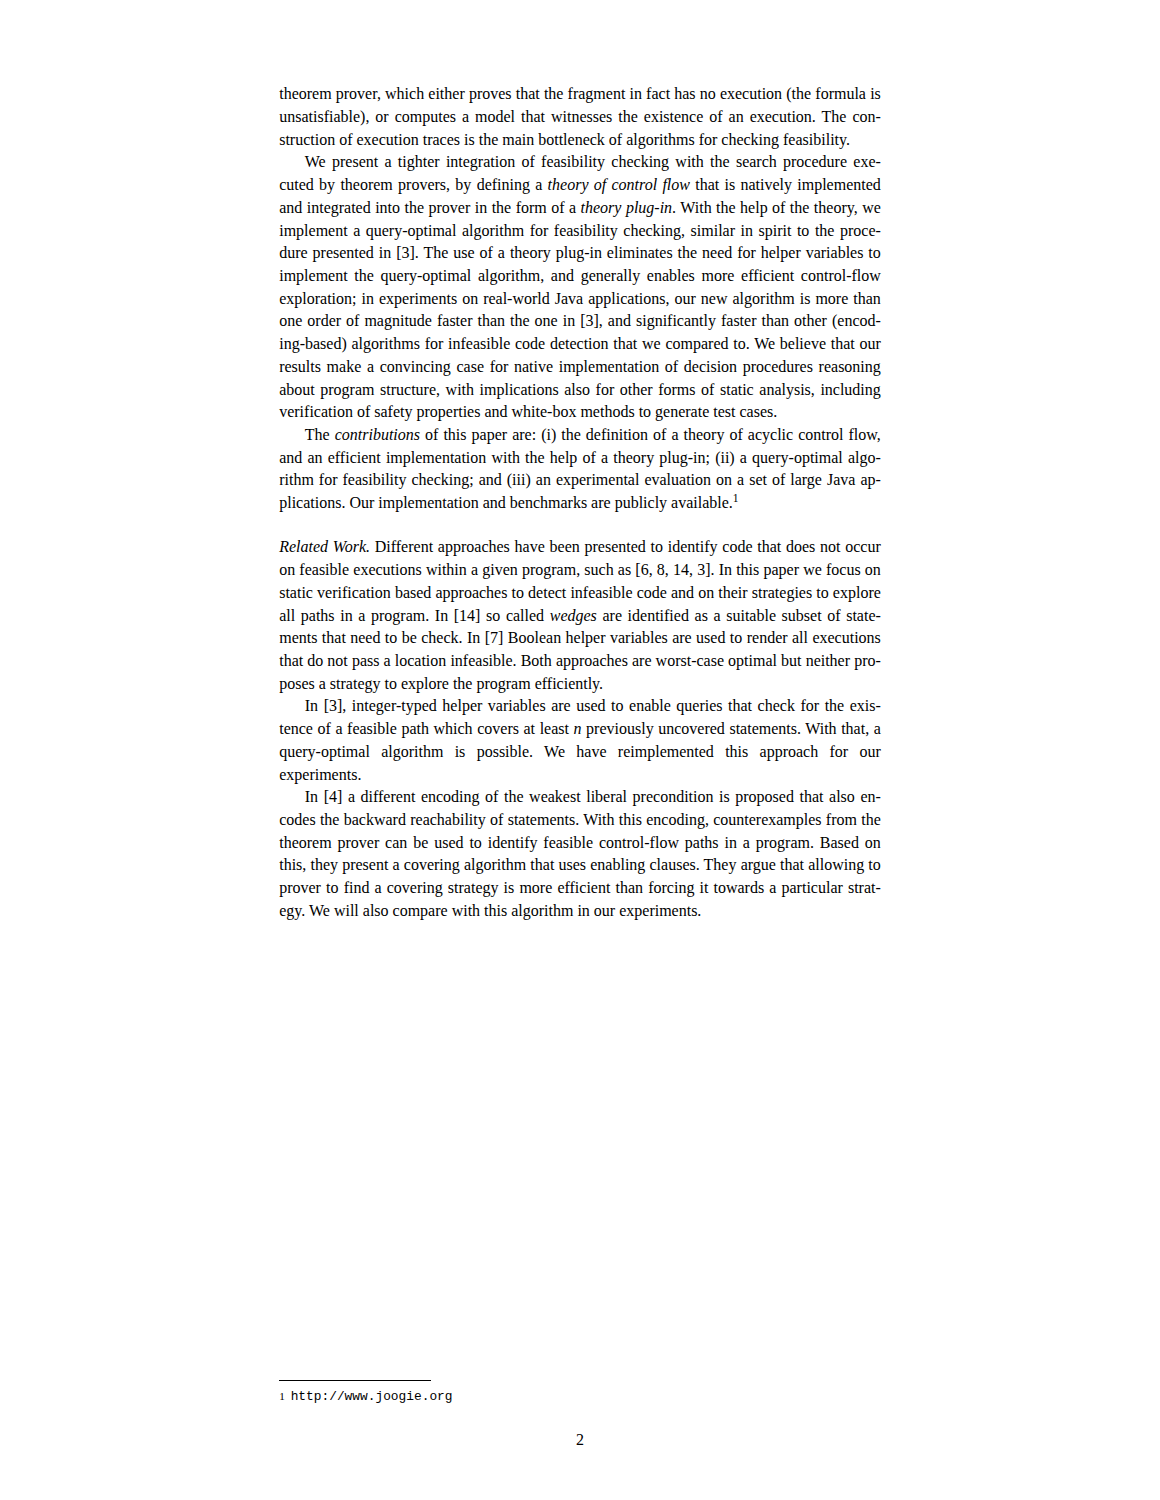theorem prover, which either proves that the fragment in fact has no execution (the formula is unsatisfiable), or computes a model that witnesses the existence of an execution. The construction of execution traces is the main bottleneck of algorithms for checking feasibility.
We present a tighter integration of feasibility checking with the search procedure executed by theorem provers, by defining a theory of control flow that is natively implemented and integrated into the prover in the form of a theory plug-in. With the help of the theory, we implement a query-optimal algorithm for feasibility checking, similar in spirit to the procedure presented in [3]. The use of a theory plug-in eliminates the need for helper variables to implement the query-optimal algorithm, and generally enables more efficient control-flow exploration; in experiments on real-world Java applications, our new algorithm is more than one order of magnitude faster than the one in [3], and significantly faster than other (encoding-based) algorithms for infeasible code detection that we compared to. We believe that our results make a convincing case for native implementation of decision procedures reasoning about program structure, with implications also for other forms of static analysis, including verification of safety properties and white-box methods to generate test cases.
The contributions of this paper are: (i) the definition of a theory of acyclic control flow, and an efficient implementation with the help of a theory plug-in; (ii) a query-optimal algorithm for feasibility checking; and (iii) an experimental evaluation on a set of large Java applications. Our implementation and benchmarks are publicly available.1
Related Work. Different approaches have been presented to identify code that does not occur on feasible executions within a given program, such as [6, 8, 14, 3]. In this paper we focus on static verification based approaches to detect infeasible code and on their strategies to explore all paths in a program. In [14] so called wedges are identified as a suitable subset of statements that need to be check. In [7] Boolean helper variables are used to render all executions that do not pass a location infeasible. Both approaches are worst-case optimal but neither proposes a strategy to explore the program efficiently.
In [3], integer-typed helper variables are used to enable queries that check for the existence of a feasible path which covers at least n previously uncovered statements. With that, a query-optimal algorithm is possible. We have reimplemented this approach for our experiments.
In [4] a different encoding of the weakest liberal precondition is proposed that also encodes the backward reachability of statements. With this encoding, counterexamples from the theorem prover can be used to identify feasible control-flow paths in a program. Based on this, they present a covering algorithm that uses enabling clauses. They argue that allowing to prover to find a covering strategy is more efficient than forcing it towards a particular strategy. We will also compare with this algorithm in our experiments.
1 http://www.joogie.org
2